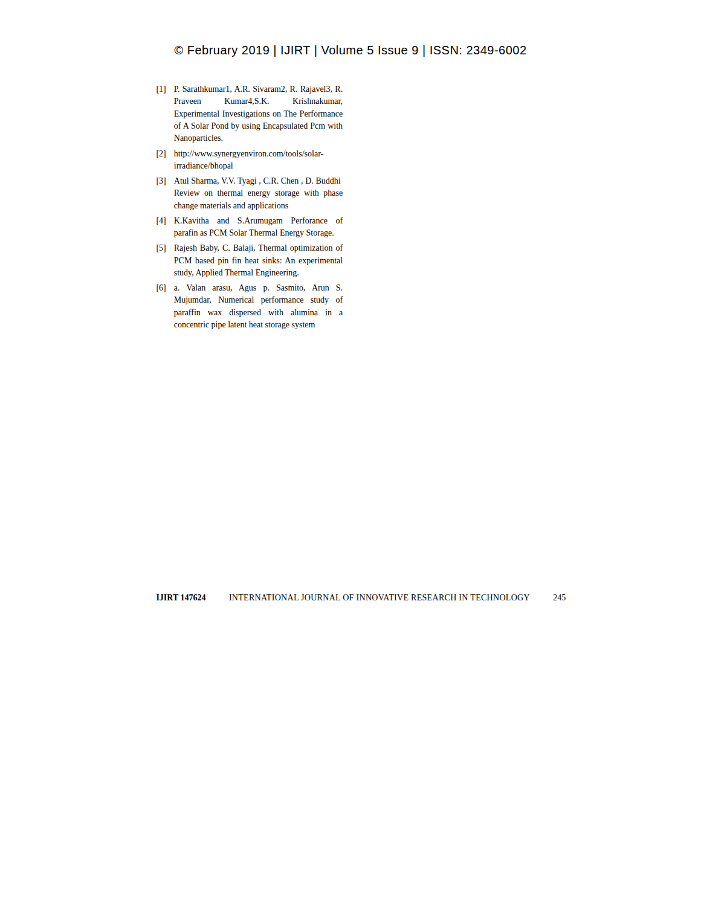© February 2019 | IJIRT | Volume 5 Issue 9 | ISSN: 2349-6002
[1] P. Sarathkumar1, A.R. Sivaram2, R. Rajavel3, R. Praveen Kumar4,S.K. Krishnakumar, Experimental Investigations on The Performance of A Solar Pond by using Encapsulated Pcm with Nanoparticles.
[2] http://www.synergyenviron.com/tools/solar-irradiance/bhopal
[3] Atul Sharma, V.V. Tyagi , C.R. Chen , D. Buddhi Review on thermal energy storage with phase change materials and applications
[4] K.Kavitha and S.Arumugam Perforance of parafin as PCM Solar Thermal Energy Storage.
[5] Rajesh Baby, C. Balaji, Thermal optimization of PCM based pin fin heat sinks: An experimental study, Applied Thermal Engineering.
[6] a. Valan arasu, Agus p. Sasmito, Arun S. Mujumdar, Numerical performance study of paraffin wax dispersed with alumina in a concentric pipe latent heat storage system
IJIRT 147624
INTERNATIONAL JOURNAL OF INNOVATIVE RESEARCH IN TECHNOLOGY
245